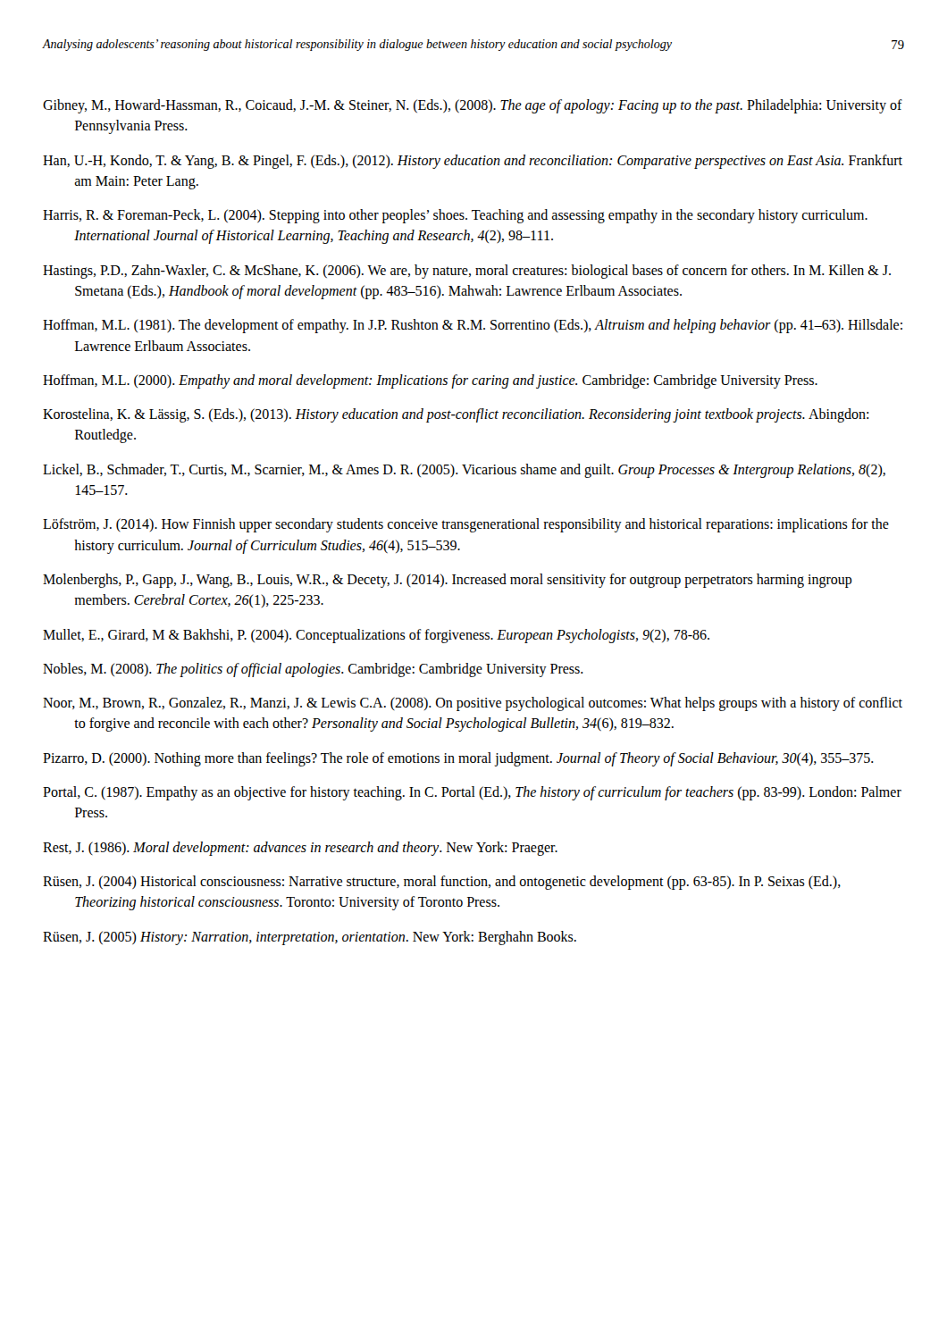Analysing adolescents’ reasoning about historical responsibility in dialogue between history education and social psychology
79
Gibney, M., Howard-Hassman, R., Coicaud, J.-M. & Steiner, N. (Eds.), (2008). The age of apology: Facing up to the past. Philadelphia: University of Pennsylvania Press.
Han, U.-H, Kondo, T. & Yang, B. & Pingel, F. (Eds.), (2012). History education and reconciliation: Comparative perspectives on East Asia. Frankfurt am Main: Peter Lang.
Harris, R. & Foreman-Peck, L. (2004). Stepping into other peoples’ shoes. Teaching and assessing empathy in the secondary history curriculum. International Journal of Historical Learning, Teaching and Research, 4(2), 98–111.
Hastings, P.D., Zahn-Waxler, C. & McShane, K. (2006). We are, by nature, moral creatures: biological bases of concern for others. In M. Killen & J. Smetana (Eds.), Handbook of moral development (pp. 483–516). Mahwah: Lawrence Erlbaum Associates.
Hoffman, M.L. (1981). The development of empathy. In J.P. Rushton & R.M. Sorrentino (Eds.), Altruism and helping behavior (pp. 41–63). Hillsdale: Lawrence Erlbaum Associates.
Hoffman, M.L. (2000). Empathy and moral development: Implications for caring and justice. Cambridge: Cambridge University Press.
Korostelina, K. & Lässig, S. (Eds.), (2013). History education and post-conflict reconciliation. Reconsidering joint textbook projects. Abingdon: Routledge.
Lickel, B., Schmader, T., Curtis, M., Scarnier, M., & Ames D. R. (2005). Vicarious shame and guilt. Group Processes & Intergroup Relations, 8(2), 145–157.
Löfström, J. (2014). How Finnish upper secondary students conceive transgenerational responsibility and historical reparations: implications for the history curriculum. Journal of Curriculum Studies, 46(4), 515–539.
Molenberghs, P., Gapp, J., Wang, B., Louis, W.R., & Decety, J. (2014). Increased moral sensitivity for outgroup perpetrators harming ingroup members. Cerebral Cortex, 26(1), 225-233.
Mullet, E., Girard, M & Bakhshi, P. (2004). Conceptualizations of forgiveness. European Psychologists, 9(2), 78-86.
Nobles, M. (2008). The politics of official apologies. Cambridge: Cambridge University Press.
Noor, M., Brown, R., Gonzalez, R., Manzi, J. & Lewis C.A. (2008). On positive psychological outcomes: What helps groups with a history of conflict to forgive and reconcile with each other? Personality and Social Psychological Bulletin, 34(6), 819–832.
Pizarro, D. (2000). Nothing more than feelings? The role of emotions in moral judgment. Journal of Theory of Social Behaviour, 30(4), 355–375.
Portal, C. (1987). Empathy as an objective for history teaching. In C. Portal (Ed.), The history of curriculum for teachers (pp. 83-99). London: Palmer Press.
Rest, J. (1986). Moral development: advances in research and theory. New York: Praeger.
Rüsen, J. (2004) Historical consciousness: Narrative structure, moral function, and ontogenetic development (pp. 63-85). In P. Seixas (Ed.), Theorizing historical consciousness. Toronto: University of Toronto Press.
Rüsen, J. (2005) History: Narration, interpretation, orientation. New York: Berghahn Books.